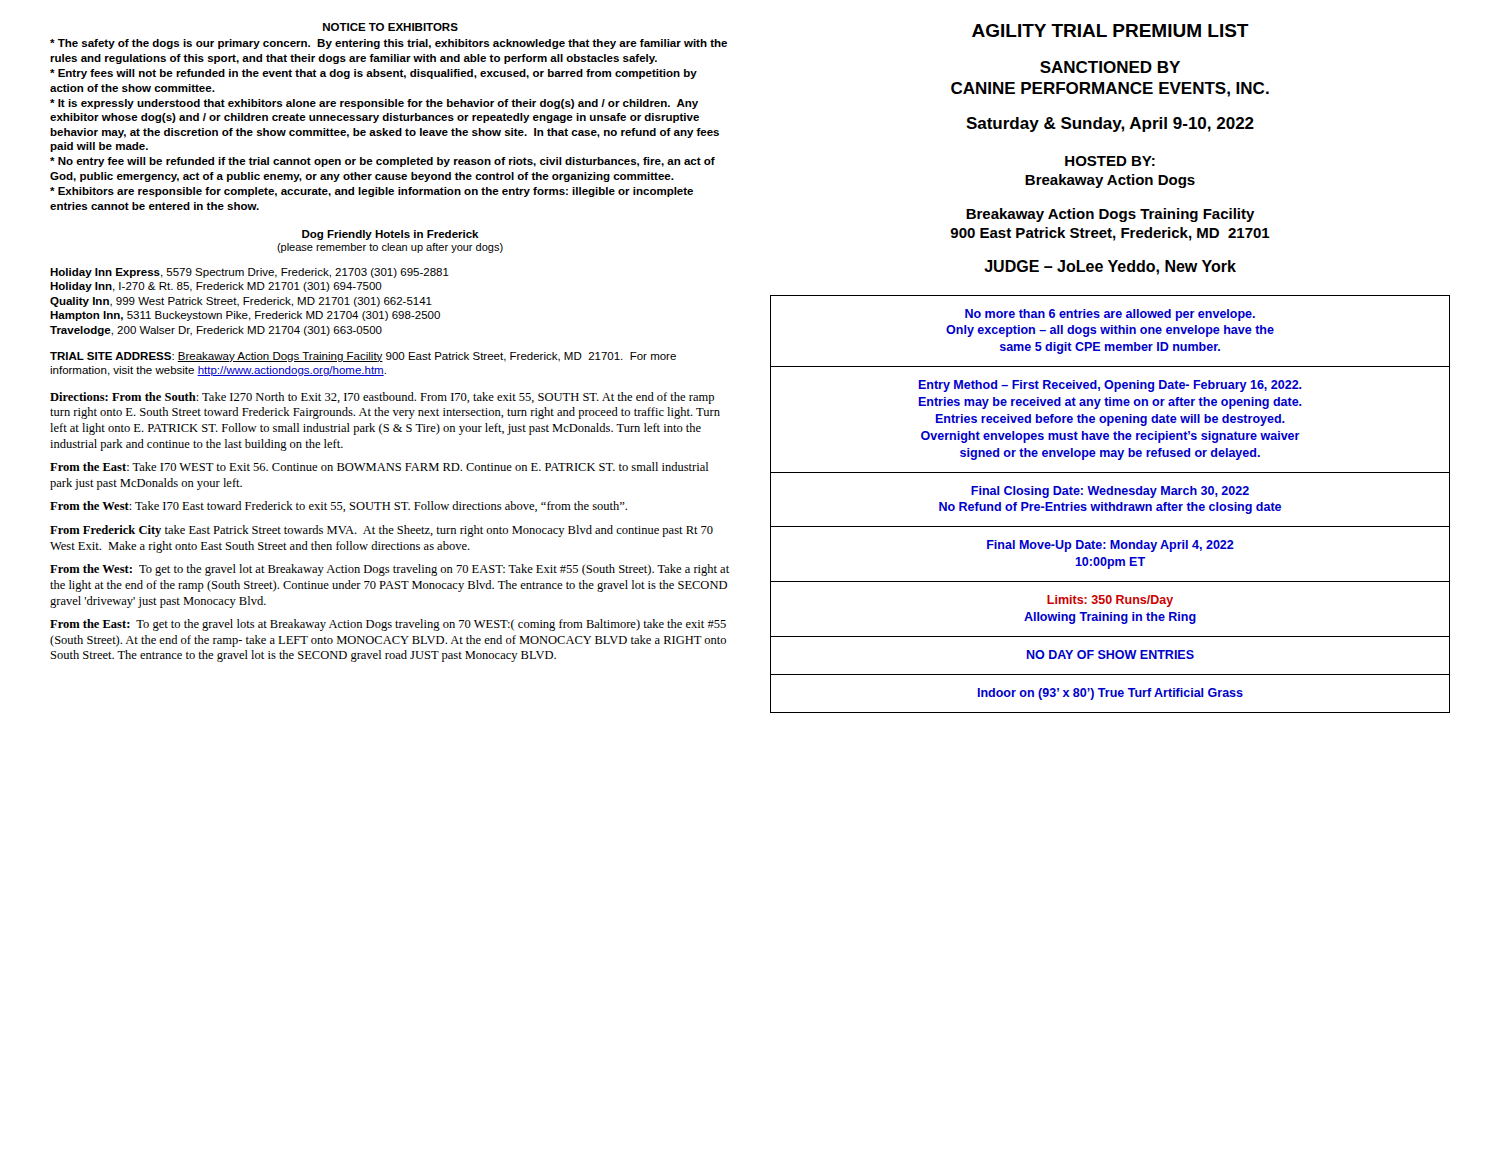NOTICE TO EXHIBITORS
* The safety of the dogs is our primary concern. By entering this trial, exhibitors acknowledge that they are familiar with the rules and regulations of this sport, and that their dogs are familiar with and able to perform all obstacles safely.
* Entry fees will not be refunded in the event that a dog is absent, disqualified, excused, or barred from competition by action of the show committee.
* It is expressly understood that exhibitors alone are responsible for the behavior of their dog(s) and / or children. Any exhibitor whose dog(s) and / or children create unnecessary disturbances or repeatedly engage in unsafe or disruptive behavior may, at the discretion of the show committee, be asked to leave the show site. In that case, no refund of any fees paid will be made.
* No entry fee will be refunded if the trial cannot open or be completed by reason of riots, civil disturbances, fire, an act of God, public emergency, act of a public enemy, or any other cause beyond the control of the organizing committee.
* Exhibitors are responsible for complete, accurate, and legible information on the entry forms: illegible or incomplete entries cannot be entered in the show.
Dog Friendly Hotels in Frederick
(please remember to clean up after your dogs)
Holiday Inn Express, 5579 Spectrum Drive, Frederick, 21703 (301) 695-2881
Holiday Inn, I-270 & Rt. 85, Frederick MD 21701 (301) 694-7500
Quality Inn, 999 West Patrick Street, Frederick, MD 21701 (301) 662-5141
Hampton Inn, 5311 Buckeystown Pike, Frederick MD 21704 (301) 698-2500
Travelodge, 200 Walser Dr, Frederick MD 21704 (301) 663-0500
TRIAL SITE ADDRESS: Breakaway Action Dogs Training Facility 900 East Patrick Street, Frederick, MD 21701. For more information, visit the website http://www.actiondogs.org/home.htm.
Directions: From the South: Take I270 North to Exit 32, I70 eastbound. From I70, take exit 55, SOUTH ST. At the end of the ramp turn right onto E. South Street toward Frederick Fairgrounds. At the very next intersection, turn right and proceed to traffic light. Turn left at light onto E. PATRICK ST. Follow to small industrial park (S & S Tire) on your left, just past McDonalds. Turn left into the industrial park and continue to the last building on the left.
From the East: Take I70 WEST to Exit 56. Continue on BOWMANS FARM RD. Continue on E. PATRICK ST. to small industrial park just past McDonalds on your left.
From the West: Take I70 East toward Frederick to exit 55, SOUTH ST. Follow directions above, “from the south”.
From Frederick City take East Patrick Street towards MVA. At the Sheetz, turn right onto Monocacy Blvd and continue past Rt 70 West Exit. Make a right onto East South Street and then follow directions as above.
From the West: To get to the gravel lot at Breakaway Action Dogs traveling on 70 EAST: Take Exit #55 (South Street). Take a right at the light at the end of the ramp (South Street). Continue under 70 PAST Monocacy Blvd. The entrance to the gravel lot is the SECOND gravel 'driveway' just past Monocacy Blvd.
From the East: To get to the gravel lots at Breakaway Action Dogs traveling on 70 WEST:( coming from Baltimore) take the exit #55 (South Street). At the end of the ramp- take a LEFT onto MONOCACY BLVD. At the end of MONOCACY BLVD take a RIGHT onto South Street. The entrance to the gravel lot is the SECOND gravel road JUST past Monocacy BLVD.
AGILITY TRIAL PREMIUM LIST
SANCTIONED BY
CANINE PERFORMANCE EVENTS, INC.
Saturday & Sunday, April 9-10, 2022
HOSTED BY:
Breakaway Action Dogs
Breakaway Action Dogs Training Facility
900 East Patrick Street, Frederick, MD 21701
JUDGE – JoLee Yeddo, New York
| No more than 6 entries are allowed per envelope. Only exception – all dogs within one envelope have the same 5 digit CPE member ID number. |
| Entry Method – First Received, Opening Date- February 16, 2022. Entries may be received at any time on or after the opening date. Entries received before the opening date will be destroyed. Overnight envelopes must have the recipient’s signature waiver signed or the envelope may be refused or delayed. |
| Final Closing Date: Wednesday March 30, 2022 No Refund of Pre-Entries withdrawn after the closing date |
| Final Move-Up Date: Monday April 4, 2022 10:00pm ET |
| Limits: 350 Runs/Day Allowing Training in the Ring |
| NO DAY OF SHOW ENTRIES |
| Indoor on (93’ x 80’) True Turf Artificial Grass |